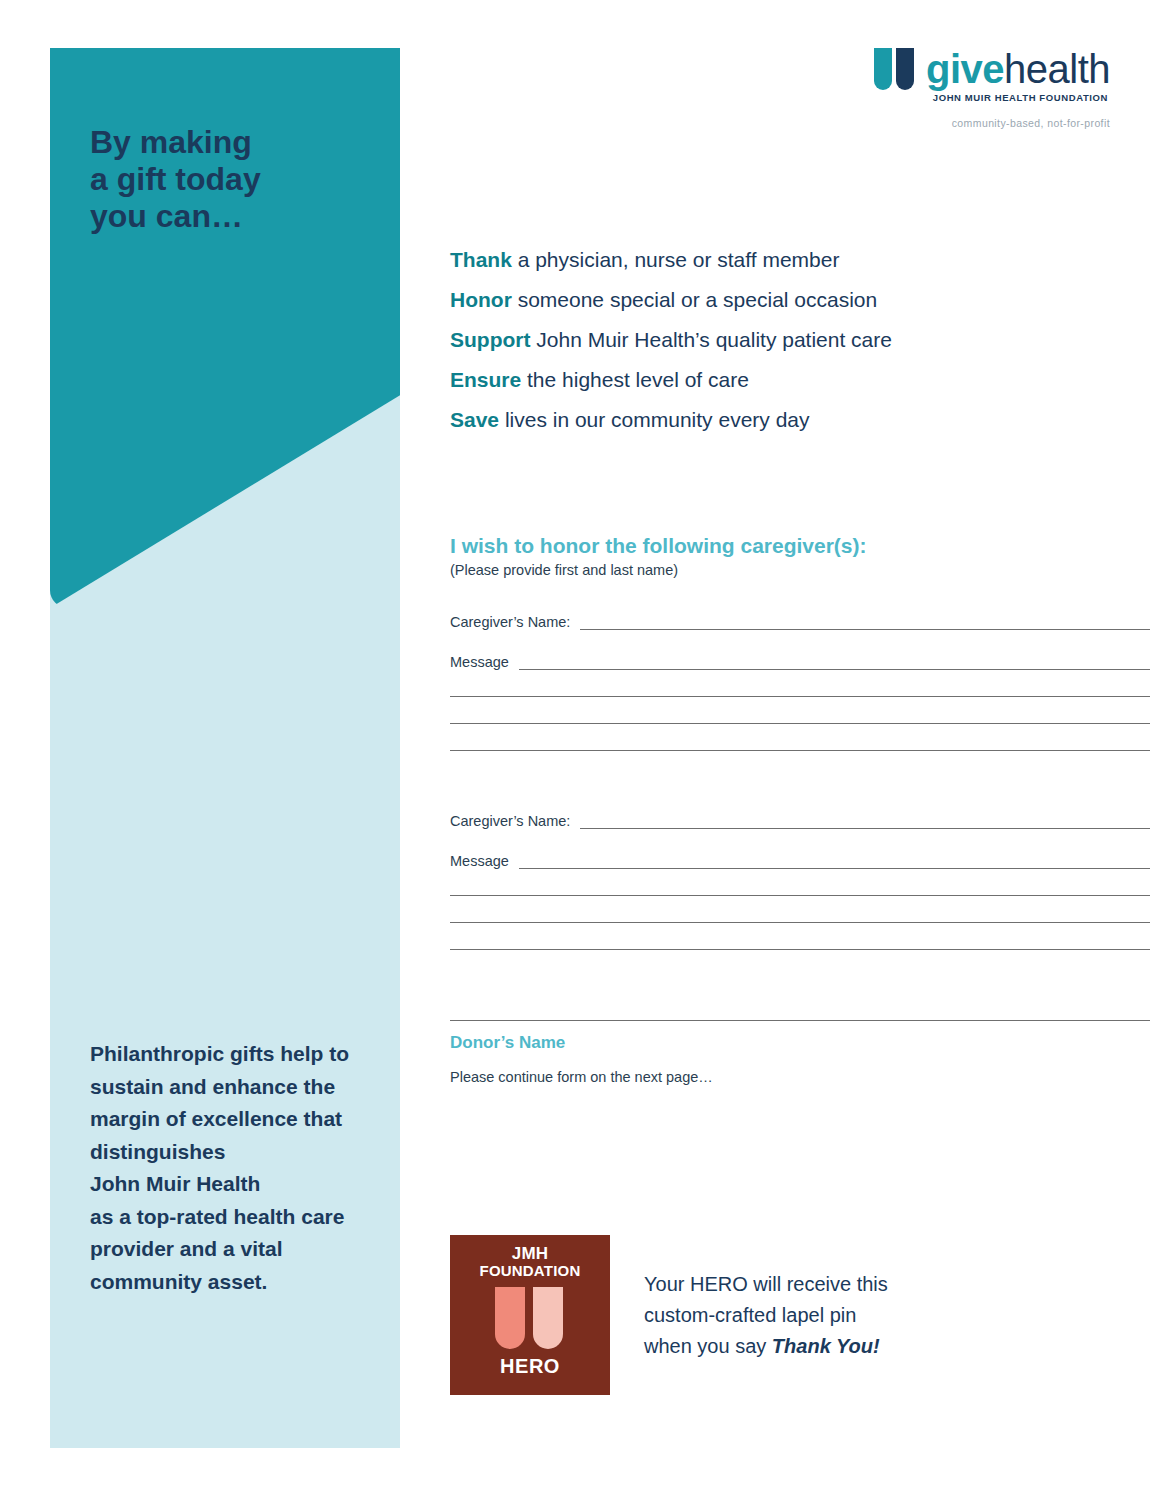give health
JOHN MUIR HEALTH FOUNDATION
community-based, not-for-profit
By making
a gift today
you can…
Philanthropic gifts help to sustain and enhance the margin of excellence that distinguishes
John Muir Health
as a top-rated health care provider and a vital community asset.
Thank a physician, nurse or staff member
Honor someone special or a special occasion
Support John Muir Health’s quality patient care
Ensure the highest level of care
Save lives in our community every day
I wish to honor the following caregiver(s):
(Please provide first and last name)
Caregiver’s Name:
Message
Caregiver’s Name:
Message
Donor’s Name
Please continue form on the next page…
JMH
FOUNDATION
HERO
Your HERO will receive this
custom-crafted lapel pin
when you say Thank You!